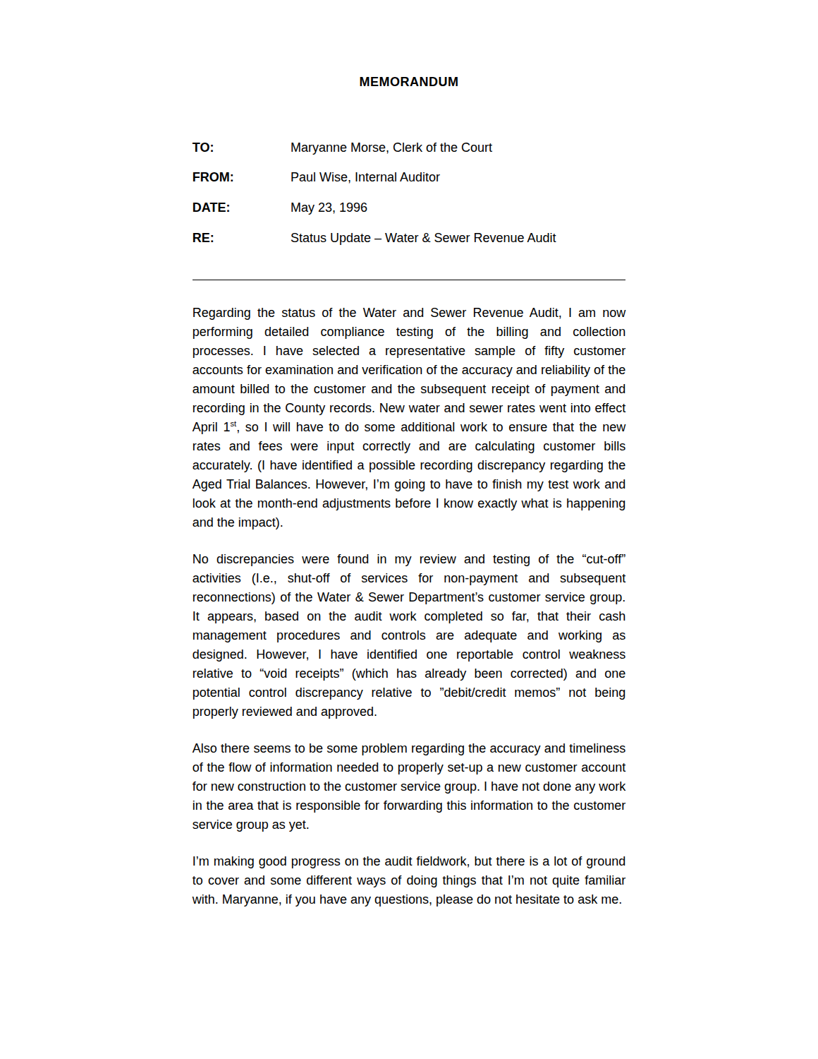MEMORANDUM
| TO: | Maryanne Morse, Clerk of the Court |
| FROM: | Paul Wise, Internal Auditor |
| DATE: | May 23, 1996 |
| RE: | Status Update – Water & Sewer Revenue Audit |
Regarding the status of the Water and Sewer Revenue Audit, I am now performing detailed compliance testing of the billing and collection processes. I have selected a representative sample of fifty customer accounts for examination and verification of the accuracy and reliability of the amount billed to the customer and the subsequent receipt of payment and recording in the County records. New water and sewer rates went into effect April 1st, so I will have to do some additional work to ensure that the new rates and fees were input correctly and are calculating customer bills accurately. (I have identified a possible recording discrepancy regarding the Aged Trial Balances. However, I’m going to have to finish my test work and look at the month-end adjustments before I know exactly what is happening and the impact).
No discrepancies were found in my review and testing of the “cut-off” activities (I.e., shut-off of services for non-payment and subsequent reconnections) of the Water & Sewer Department’s customer service group. It appears, based on the audit work completed so far, that their cash management procedures and controls are adequate and working as designed. However, I have identified one reportable control weakness relative to “void receipts” (which has already been corrected) and one potential control discrepancy relative to ”debit/credit memos” not being properly reviewed and approved.
Also there seems to be some problem regarding the accuracy and timeliness of the flow of information needed to properly set-up a new customer account for new construction to the customer service group. I have not done any work in the area that is responsible for forwarding this information to the customer service group as yet.
I’m making good progress on the audit fieldwork, but there is a lot of ground to cover and some different ways of doing things that I’m not quite familiar with. Maryanne, if you have any questions, please do not hesitate to ask me.